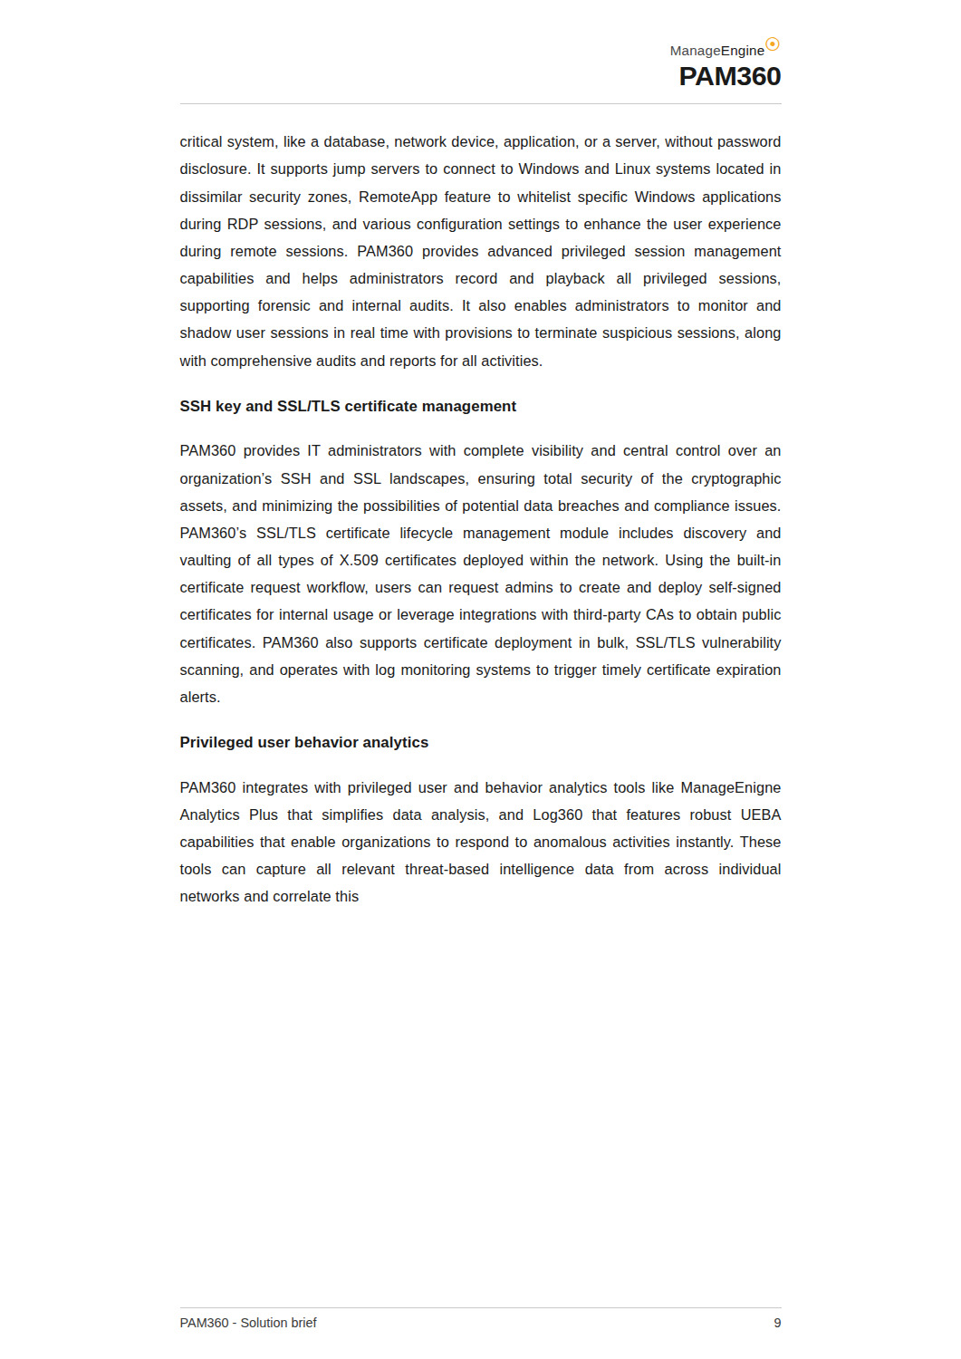ManageEngine⦿
PAM360
critical system, like a database, network device, application, or a server, without password disclosure. It supports jump servers to connect to Windows and Linux systems located in dissimilar security zones, RemoteApp feature to whitelist specific Windows applications during RDP sessions, and various configuration settings to enhance the user experience during remote sessions. PAM360 provides advanced privileged session management capabilities and helps administrators record and playback all privileged sessions, supporting forensic and internal audits. It also enables administrators to monitor and shadow user sessions in real time with provisions to terminate suspicious sessions, along with comprehensive audits and reports for all activities.
SSH key and SSL/TLS certificate management
PAM360 provides IT administrators with complete visibility and central control over an organization’s SSH and SSL landscapes, ensuring total security of the cryptographic assets, and minimizing the possibilities of potential data breaches and compliance issues. PAM360’s SSL/TLS certificate lifecycle management module includes discovery and vaulting of all types of X.509 certificates deployed within the network. Using the built-in certificate request workflow, users can request admins to create and deploy self-signed certificates for internal usage or leverage integrations with third-party CAs to obtain public certificates. PAM360 also supports certificate deployment in bulk, SSL/TLS vulnerability scanning, and operates with log monitoring systems to trigger timely certificate expiration alerts.
Privileged user behavior analytics
PAM360 integrates with privileged user and behavior analytics tools like ManageEnigne Analytics Plus that simplifies data analysis, and Log360 that features robust UEBA capabilities that enable organizations to respond to anomalous activities instantly. These tools can capture all relevant threat-based intelligence data from across individual networks and correlate this
PAM360 - Solution brief 9